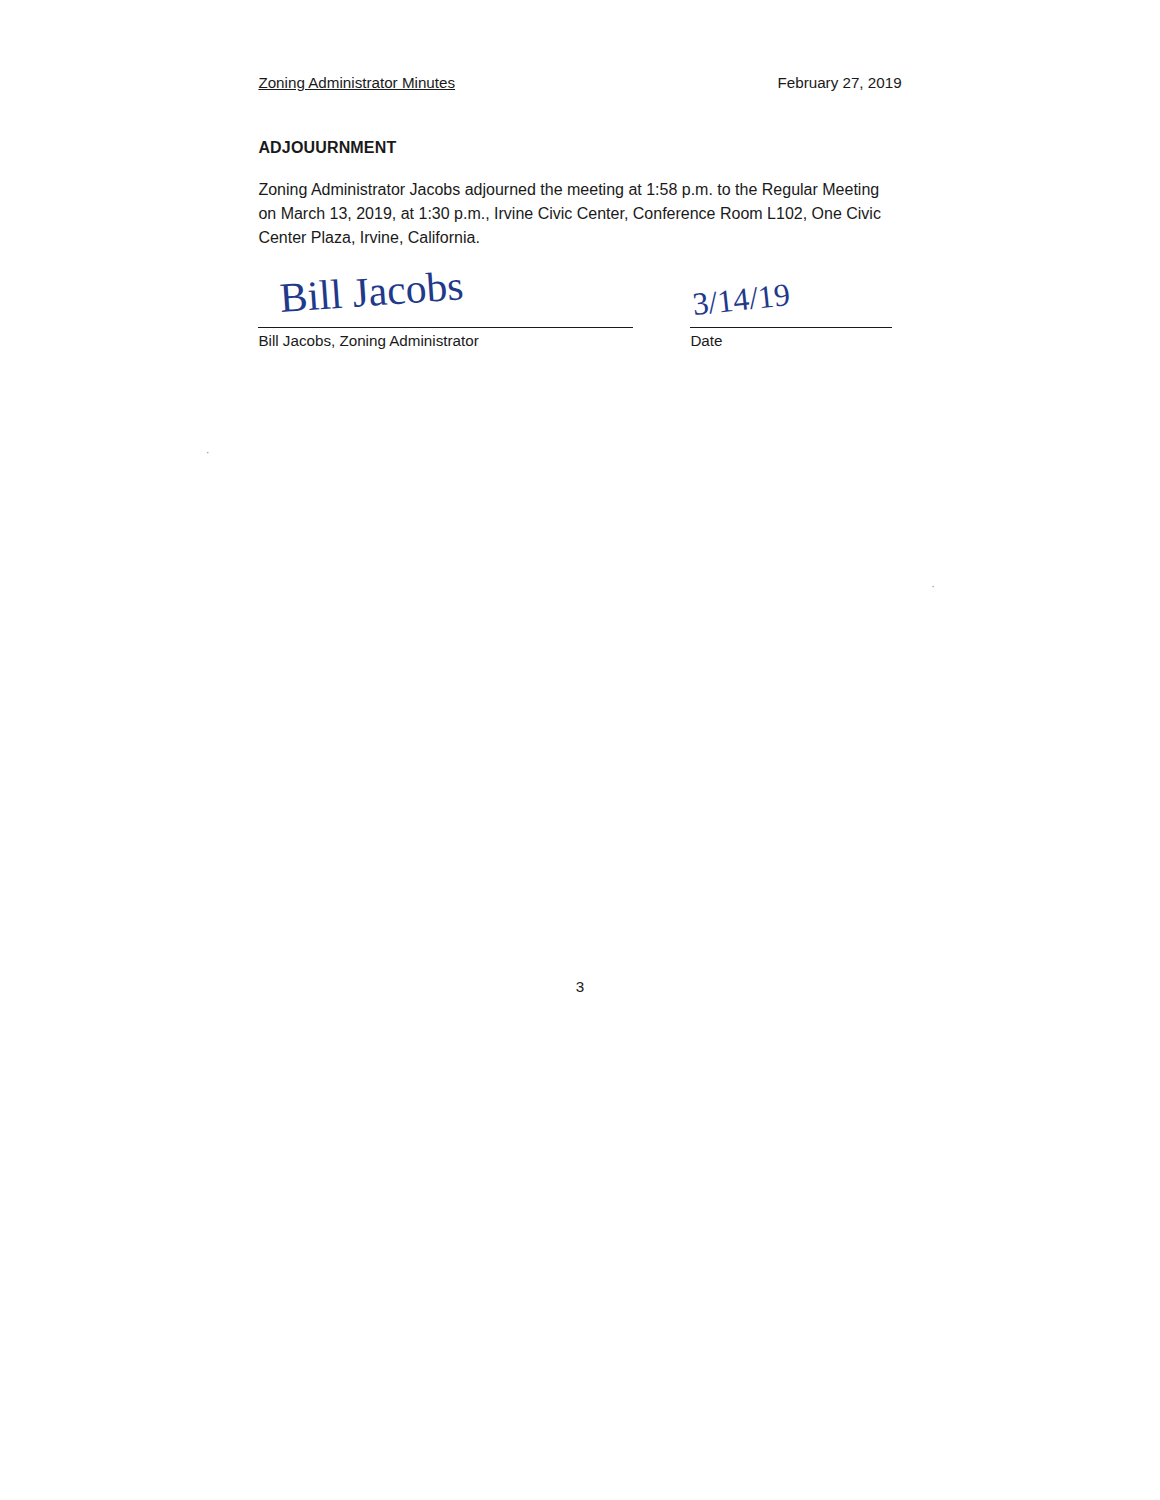Zoning Administrator Minutes February 27, 2019
ADJOUURNMENT
Zoning Administrator Jacobs adjourned the meeting at 1:58 p.m. to the Regular Meeting on March 13, 2019, at 1:30 p.m., Irvine Civic Center, Conference Room L102, One Civic Center Plaza, Irvine, California.
Bill Jacobs
Bill Jacobs, Zoning Administrator
3/14/19
Date
· ·
3